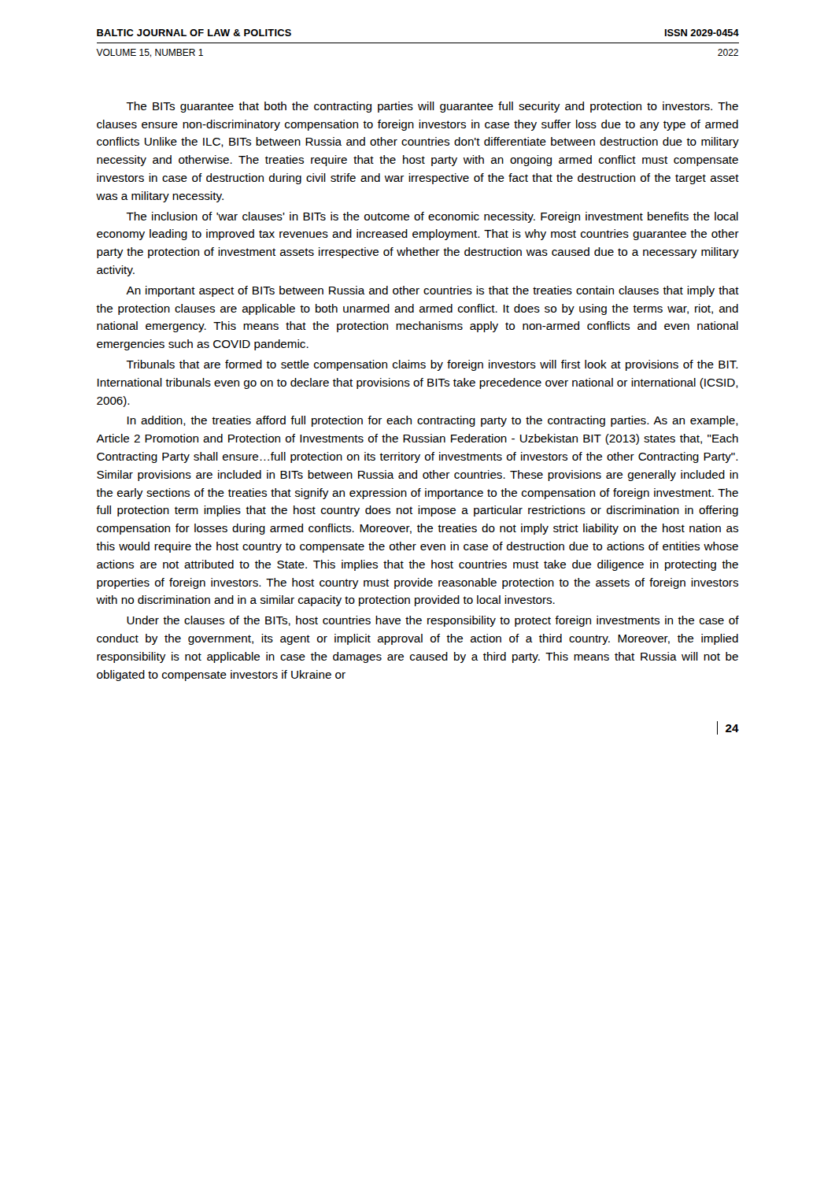BALTIC JOURNAL OF LAW & POLITICS ISSN 2029-0454
VOLUME 15, NUMBER 1 2022
The BITs guarantee that both the contracting parties will guarantee full security and protection to investors. The clauses ensure non-discriminatory compensation to foreign investors in case they suffer loss due to any type of armed conflicts Unlike the ILC, BITs between Russia and other countries don't differentiate between destruction due to military necessity and otherwise. The treaties require that the host party with an ongoing armed conflict must compensate investors in case of destruction during civil strife and war irrespective of the fact that the destruction of the target asset was a military necessity.
The inclusion of 'war clauses' in BITs is the outcome of economic necessity. Foreign investment benefits the local economy leading to improved tax revenues and increased employment. That is why most countries guarantee the other party the protection of investment assets irrespective of whether the destruction was caused due to a necessary military activity.
An important aspect of BITs between Russia and other countries is that the treaties contain clauses that imply that the protection clauses are applicable to both unarmed and armed conflict. It does so by using the terms war, riot, and national emergency. This means that the protection mechanisms apply to non-armed conflicts and even national emergencies such as COVID pandemic.
Tribunals that are formed to settle compensation claims by foreign investors will first look at provisions of the BIT. International tribunals even go on to declare that provisions of BITs take precedence over national or international (ICSID, 2006).
In addition, the treaties afford full protection for each contracting party to the contracting parties. As an example, Article 2 Promotion and Protection of Investments of the Russian Federation - Uzbekistan BIT (2013) states that, "Each Contracting Party shall ensure…full protection on its territory of investments of investors of the other Contracting Party". Similar provisions are included in BITs between Russia and other countries. These provisions are generally included in the early sections of the treaties that signify an expression of importance to the compensation of foreign investment. The full protection term implies that the host country does not impose a particular restrictions or discrimination in offering compensation for losses during armed conflicts. Moreover, the treaties do not imply strict liability on the host nation as this would require the host country to compensate the other even in case of destruction due to actions of entities whose actions are not attributed to the State. This implies that the host countries must take due diligence in protecting the properties of foreign investors. The host country must provide reasonable protection to the assets of foreign investors with no discrimination and in a similar capacity to protection provided to local investors.
Under the clauses of the BITs, host countries have the responsibility to protect foreign investments in the case of conduct by the government, its agent or implicit approval of the action of a third country. Moreover, the implied responsibility is not applicable in case the damages are caused by a third party. This means that Russia will not be obligated to compensate investors if Ukraine or
24